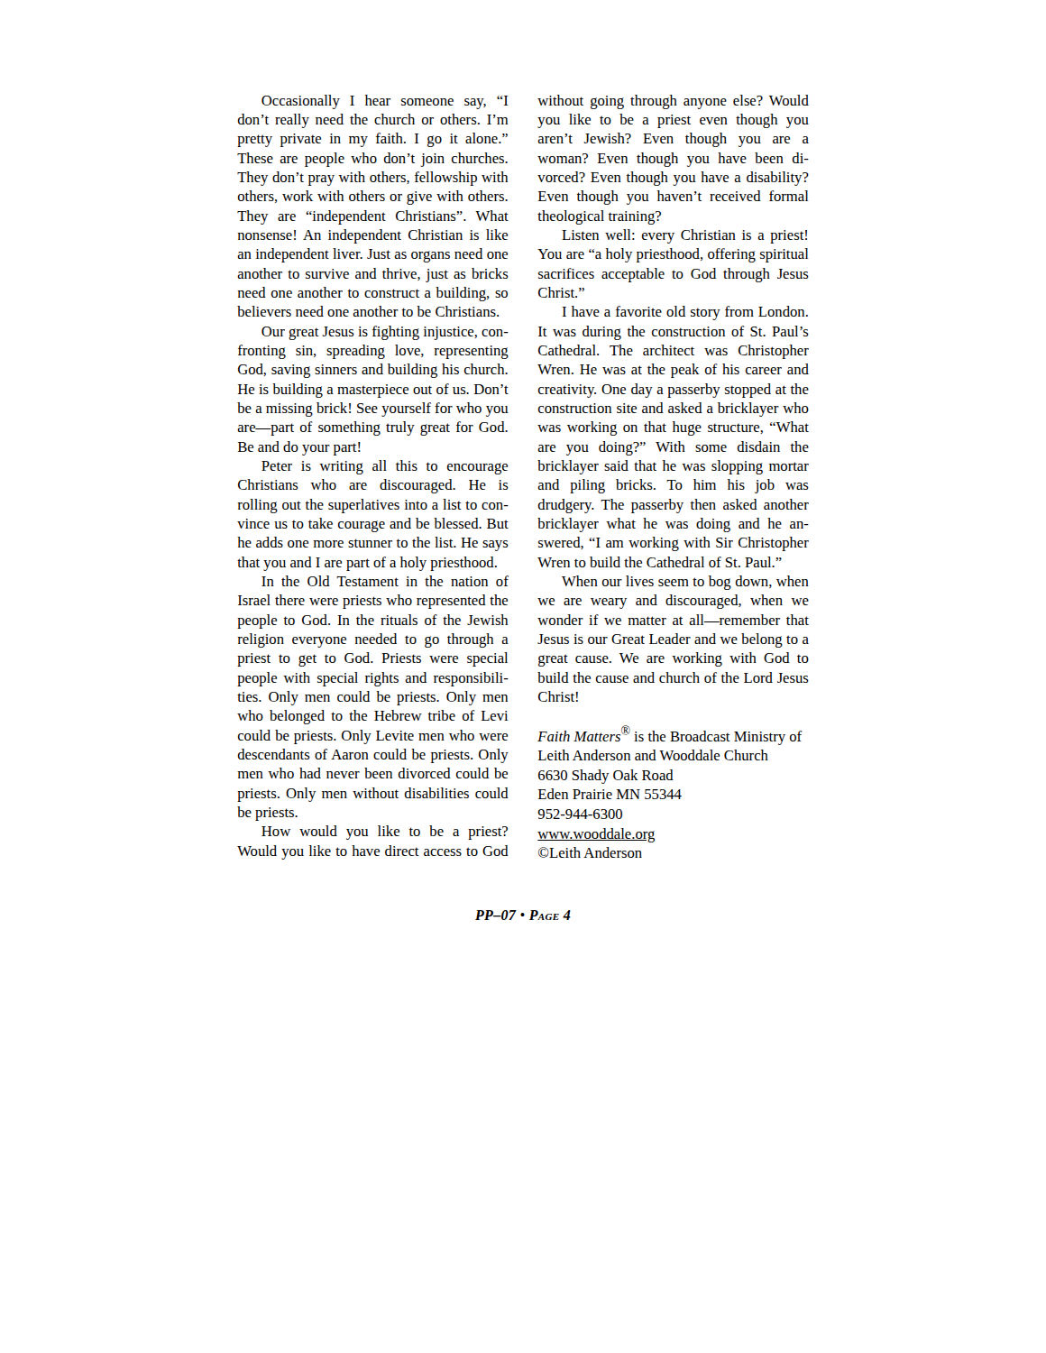Occasionally I hear someone say, “I don’t really need the church or others. I’m pretty private in my faith. I go it alone.” These are people who don’t join churches. They don’t pray with others, fellowship with others, work with others or give with others. They are “independent Christians”. What nonsense! An independent Christian is like an independent liver. Just as organs need one another to survive and thrive, just as bricks need one another to construct a building, so believers need one another to be Christians.
Our great Jesus is fighting injustice, confronting sin, spreading love, representing God, saving sinners and building his church. He is building a masterpiece out of us. Don’t be a missing brick! See yourself for who you are—part of something truly great for God. Be and do your part!
Peter is writing all this to encourage Christians who are discouraged. He is rolling out the superlatives into a list to convince us to take courage and be blessed. But he adds one more stunner to the list. He says that you and I are part of a holy priesthood.
In the Old Testament in the nation of Israel there were priests who represented the people to God. In the rituals of the Jewish religion everyone needed to go through a priest to get to God. Priests were special people with special rights and responsibilities. Only men could be priests. Only men who belonged to the Hebrew tribe of Levi could be priests. Only Levite men who were descendants of Aaron could be priests. Only men who had never been divorced could be priests. Only men without disabilities could be priests.
How would you like to be a priest? Would you like to have direct access to God without going through anyone else? Would you like to be a priest even though you aren’t Jewish? Even though you are a woman? Even though you have been divorced? Even though you have a disability? Even though you haven’t received formal theological training?
Listen well: every Christian is a priest! You are “a holy priesthood, offering spiritual sacrifices acceptable to God through Jesus Christ.”
I have a favorite old story from London. It was during the construction of St. Paul’s Cathedral. The architect was Christopher Wren. He was at the peak of his career and creativity. One day a passerby stopped at the construction site and asked a bricklayer who was working on that huge structure, “What are you doing?” With some disdain the bricklayer said that he was slopping mortar and piling bricks. To him his job was drudgery. The passerby then asked another bricklayer what he was doing and he answered, “I am working with Sir Christopher Wren to build the Cathedral of St. Paul.”
When our lives seem to bog down, when we are weary and discouraged, when we wonder if we matter at all—remember that Jesus is our Great Leader and we belong to a great cause. We are working with God to build the cause and church of the Lord Jesus Christ!
Faith Matters® is the Broadcast Ministry of
Leith Anderson and Wooddale Church
6630 Shady Oak Road
Eden Prairie MN 55344
952-944-6300
www.wooddale.org
©Leith Anderson
PP–07 • Page 4